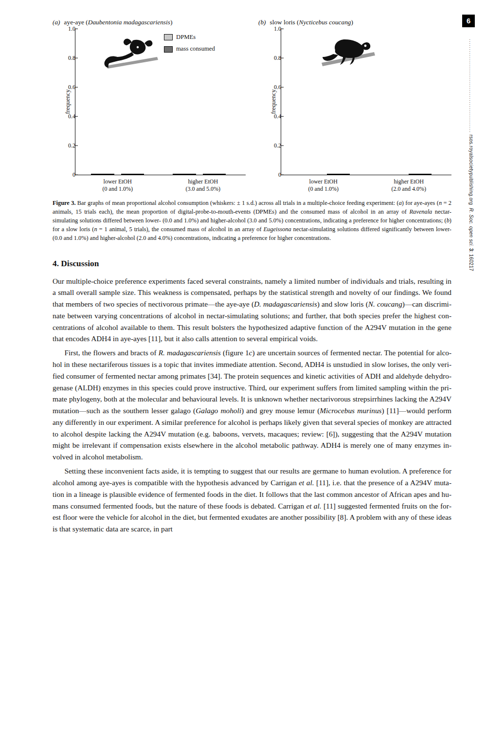6
................................................ rsos.royalsocietypublishing.org R. Soc. open sci. 3: 160217
(a) aye-aye (Daubentonia madagascariensis)
frequency
1.0
0.8
0.6
0.4
0.2
0
DPMEs
mass consumed
lower EtOH
(0 and 1.0%)
higher EtOH
(3.0 and 5.0%)
(b) slow loris (Nycticebus coucang)
frequency
1.0
0.8
0.6
0.4
0.2
0
lower EtOH
(0 and 1.0%)
higher EtOH
(2.0 and 4.0%)
Figure 3. Bar graphs of mean proportional alcohol consumption (whiskers: ± 1 s.d.) across all trials in a multiple-choice feeding experiment: (a) for aye-ayes (n = 2 animals, 15 trials each), the mean proportion of digital-probe-to-mouth-events (DPMEs) and the consumed mass of alcohol in an array of Ravenala nectar-simulating solutions differed between lower- (0.0 and 1.0%) and higher-alcohol (3.0 and 5.0%) concentrations, indicating a preference for higher concentrations; (b) for a slow loris (n = 1 animal, 5 trials), the consumed mass of alcohol in an array of Eugeissona nectar-simulating solutions differed significantly between lower- (0.0 and 1.0%) and higher-alcohol (2.0 and 4.0%) concentrations, indicating a preference for higher concentrations.
4. Discussion
Our multiple-choice preference experiments faced several constraints, namely a limited number of individuals and trials, resulting in a small overall sample size. This weakness is compensated, perhaps by the statistical strength and novelty of our findings. We found that members of two species of nectivorous primate—the aye-aye (D. madagascariensis) and slow loris (N. coucang)—can discriminate between varying concentrations of alcohol in nectar-simulating solutions; and further, that both species prefer the highest concentrations of alcohol available to them. This result bolsters the hypothesized adaptive function of the A294V mutation in the gene that encodes ADH4 in aye-ayes [11], but it also calls attention to several empirical voids.
First, the flowers and bracts of R. madagascariensis (figure 1c) are uncertain sources of fermented nectar. The potential for alcohol in these nectariferous tissues is a topic that invites immediate attention. Second, ADH4 is unstudied in slow lorises, the only verified consumer of fermented nectar among primates [34]. The protein sequences and kinetic activities of ADH and aldehyde dehydrogenase (ALDH) enzymes in this species could prove instructive. Third, our experiment suffers from limited sampling within the primate phylogeny, both at the molecular and behavioural levels. It is unknown whether nectarivorous strepsirrhines lacking the A294V mutation—such as the southern lesser galago (Galago moholi) and grey mouse lemur (Microcebus murinus) [11]—would perform any differently in our experiment. A similar preference for alcohol is perhaps likely given that several species of monkey are attracted to alcohol despite lacking the A294V mutation (e.g. baboons, vervets, macaques; review: [6]), suggesting that the A294V mutation might be irrelevant if compensation exists elsewhere in the alcohol metabolic pathway. ADH4 is merely one of many enzymes involved in alcohol metabolism.
Setting these inconvenient facts aside, it is tempting to suggest that our results are germane to human evolution. A preference for alcohol among aye-ayes is compatible with the hypothesis advanced by Carrigan et al. [11], i.e. that the presence of a A294V mutation in a lineage is plausible evidence of fermented foods in the diet. It follows that the last common ancestor of African apes and humans consumed fermented foods, but the nature of these foods is debated. Carrigan et al. [11] suggested fermented fruits on the forest floor were the vehicle for alcohol in the diet, but fermented exudates are another possibility [8]. A problem with any of these ideas is that systematic data are scarce, in part